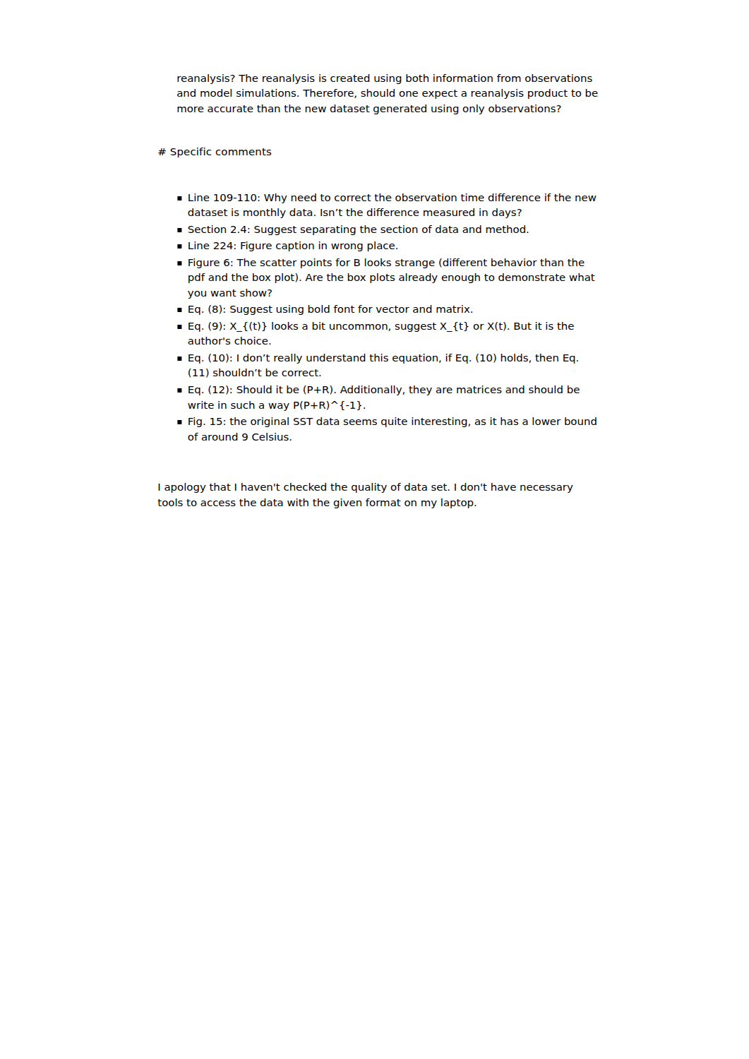reanalysis? The reanalysis is created using both information from observations and model simulations. Therefore, should one expect a reanalysis product to be more accurate than the new dataset generated using only observations?
# Specific comments
Line 109-110: Why need to correct the observation time difference if the new dataset is monthly data. Isn’t the difference measured in days?
Section 2.4: Suggest separating the section of data and method.
Line 224: Figure caption in wrong place.
Figure 6: The scatter points for B looks strange (different behavior than the pdf and the box plot). Are the box plots already enough to demonstrate what you want show?
Eq. (8): Suggest using bold font for vector and matrix.
Eq. (9): X_{(t)} looks a bit uncommon, suggest X_{t} or X(t). But it is the author's choice.
Eq. (10): I don’t really understand this equation, if Eq. (10) holds, then Eq. (11) shouldn’t be correct.
Eq. (12): Should it be (P+R). Additionally, they are matrices and should be write in such a way P(P+R)^{-1}.
Fig. 15: the original SST data seems quite interesting, as it has a lower bound of around 9 Celsius.
I apology that I haven't checked the quality of data set. I don't have necessary tools to access the data with the given format on my laptop.